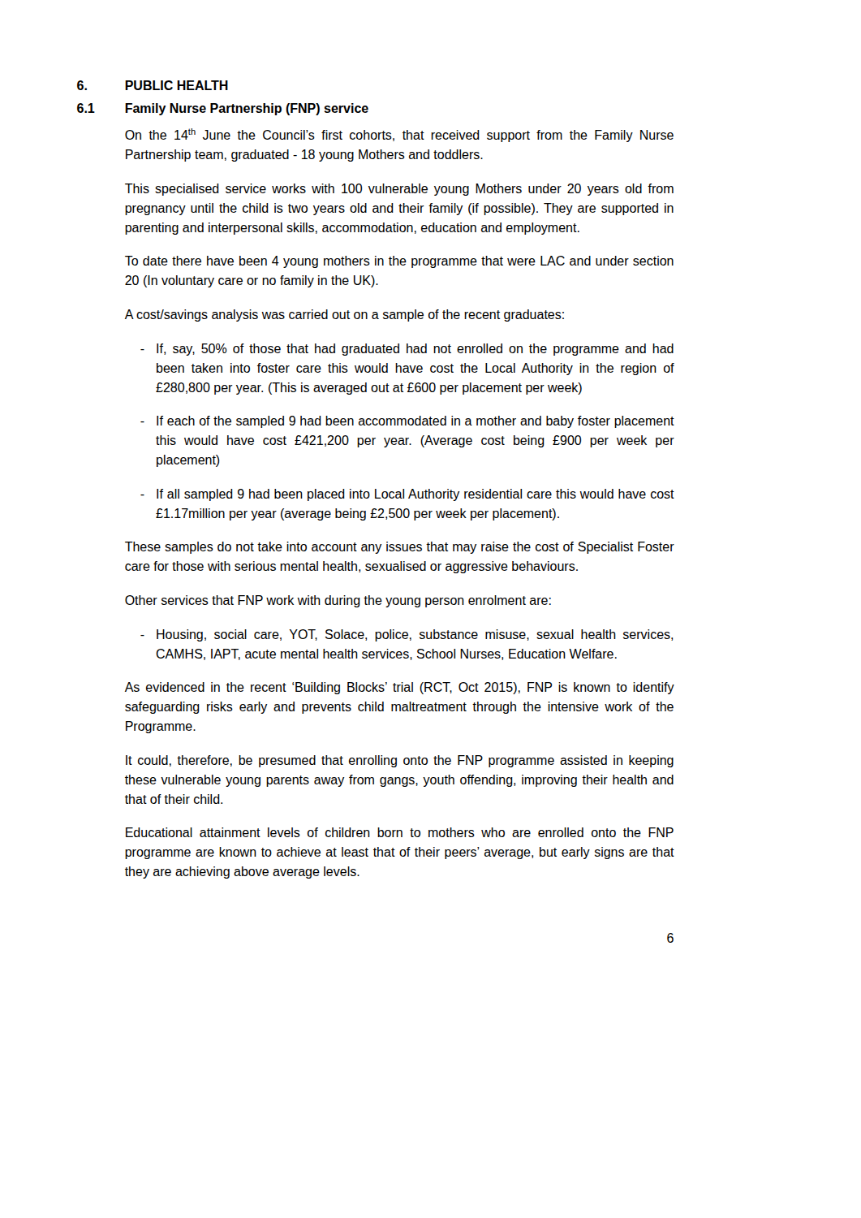6. PUBLIC HEALTH
6.1
Family Nurse Partnership (FNP) service
On the 14th June the Council’s first cohorts, that received support from the Family Nurse Partnership team, graduated - 18 young Mothers and toddlers.
This specialised service works with 100 vulnerable young Mothers under 20 years old from pregnancy until the child is two years old and their family (if possible). They are supported in parenting and interpersonal skills, accommodation, education and employment.
To date there have been 4 young mothers in the programme that were LAC and under section 20 (In voluntary care or no family in the UK).
A cost/savings analysis was carried out on a sample of the recent graduates:
If, say, 50% of those that had graduated had not enrolled on the programme and had been taken into foster care this would have cost the Local Authority in the region of £280,800 per year. (This is averaged out at £600 per placement per week)
If each of the sampled 9 had been accommodated in a mother and baby foster placement this would have cost £421,200 per year. (Average cost being £900 per week per placement)
If all sampled 9 had been placed into Local Authority residential care this would have cost £1.17million per year (average being £2,500 per week per placement).
These samples do not take into account any issues that may raise the cost of Specialist Foster care for those with serious mental health, sexualised or aggressive behaviours.
Other services that FNP work with during the young person enrolment are:
Housing, social care, YOT, Solace, police, substance misuse, sexual health services, CAMHS, IAPT, acute mental health services, School Nurses, Education Welfare.
As evidenced in the recent ‘Building Blocks’ trial (RCT, Oct 2015), FNP is known to identify safeguarding risks early and prevents child maltreatment through the intensive work of the Programme.
It could, therefore, be presumed that enrolling onto the FNP programme assisted in keeping these vulnerable young parents away from gangs, youth offending, improving their health and that of their child.
Educational attainment levels of children born to mothers who are enrolled onto the FNP programme are known to achieve at least that of their peers’ average, but early signs are that they are achieving above average levels.
6